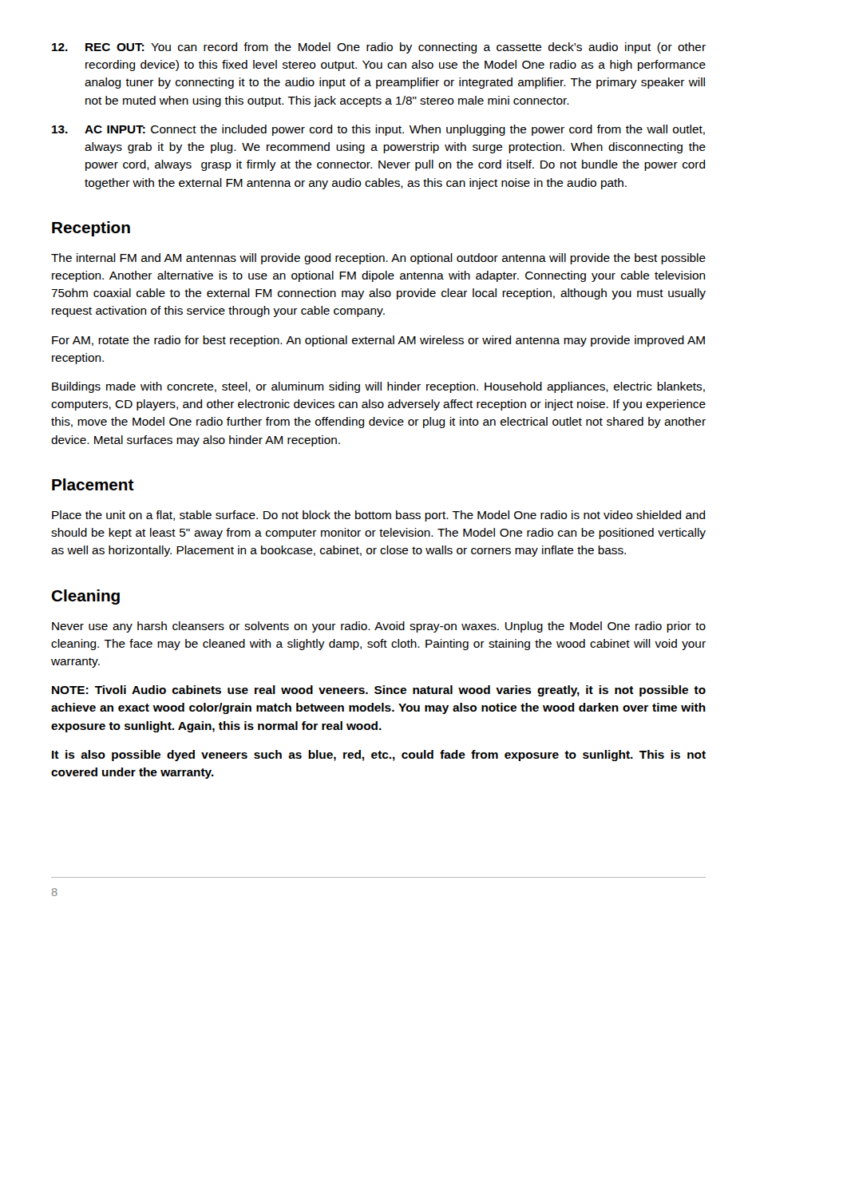12. REC OUT: You can record from the Model One radio by connecting a cassette deck’s audio input (or other recording device) to this fixed level stereo output. You can also use the Model One radio as a high performance analog tuner by connecting it to the audio input of a preamplifier or integrated amplifier. The primary speaker will not be muted when using this output. This jack accepts a 1/8" stereo male mini connector.
13. AC INPUT: Connect the included power cord to this input. When unplugging the power cord from the wall outlet, always grab it by the plug. We recommend using a powerstrip with surge protection. When disconnecting the power cord, always grasp it firmly at the connector. Never pull on the cord itself. Do not bundle the power cord together with the external FM antenna or any audio cables, as this can inject noise in the audio path.
Reception
The internal FM and AM antennas will provide good reception. An optional outdoor antenna will provide the best possible reception. Another alternative is to use an optional FM dipole antenna with adapter. Connecting your cable television 75ohm coaxial cable to the external FM connection may also provide clear local reception, although you must usually request activation of this service through your cable company.
For AM, rotate the radio for best reception. An optional external AM wireless or wired antenna may provide improved AM reception.
Buildings made with concrete, steel, or aluminum siding will hinder reception. Household appliances, electric blankets, computers, CD players, and other electronic devices can also adversely affect reception or inject noise. If you experience this, move the Model One radio further from the offending device or plug it into an electrical outlet not shared by another device. Metal surfaces may also hinder AM reception.
Placement
Place the unit on a flat, stable surface. Do not block the bottom bass port. The Model One radio is not video shielded and should be kept at least 5" away from a computer monitor or television. The Model One radio can be positioned vertically as well as horizontally. Placement in a bookcase, cabinet, or close to walls or corners may inflate the bass.
Cleaning
Never use any harsh cleansers or solvents on your radio. Avoid spray-on waxes. Unplug the Model One radio prior to cleaning. The face may be cleaned with a slightly damp, soft cloth. Painting or staining the wood cabinet will void your warranty.
NOTE: Tivoli Audio cabinets use real wood veneers. Since natural wood varies greatly, it is not possible to achieve an exact wood color/grain match between models. You may also notice the wood darken over time with exposure to sunlight. Again, this is normal for real wood.
It is also possible dyed veneers such as blue, red, etc., could fade from exposure to sunlight. This is not covered under the warranty.
8